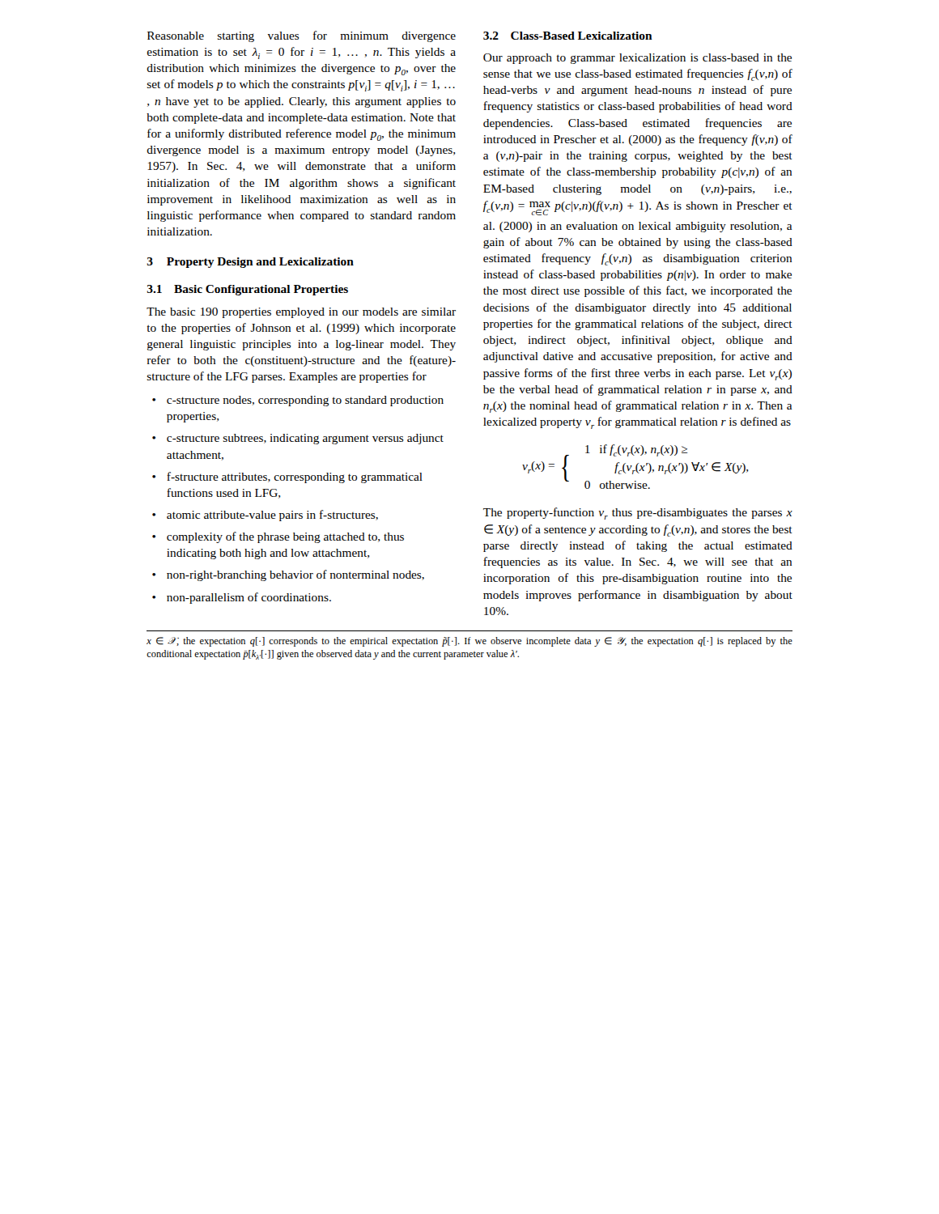Reasonable starting values for minimum divergence estimation is to set λi = 0 for i = 1, … , n. This yields a distribution which minimizes the divergence to p0, over the set of models p to which the constraints p[νi] = q[νi], i = 1, … , n have yet to be applied. Clearly, this argument applies to both complete-data and incomplete-data estimation. Note that for a uniformly distributed reference model p0, the minimum divergence model is a maximum entropy model (Jaynes, 1957). In Sec. 4, we will demonstrate that a uniform initialization of the IM algorithm shows a significant improvement in likelihood maximization as well as in linguistic performance when compared to standard random initialization.
3 Property Design and Lexicalization
3.1 Basic Configurational Properties
The basic 190 properties employed in our models are similar to the properties of Johnson et al. (1999) which incorporate general linguistic principles into a log-linear model. They refer to both the c(onstituent)-structure and the f(eature)-structure of the LFG parses. Examples are properties for
c-structure nodes, corresponding to standard production properties,
c-structure subtrees, indicating argument versus adjunct attachment,
f-structure attributes, corresponding to grammatical functions used in LFG,
atomic attribute-value pairs in f-structures,
complexity of the phrase being attached to, thus indicating both high and low attachment,
non-right-branching behavior of nonterminal nodes,
non-parallelism of coordinations.
3.2 Class-Based Lexicalization
Our approach to grammar lexicalization is class-based in the sense that we use class-based estimated frequencies fc(v,n) of head-verbs v and argument head-nouns n instead of pure frequency statistics or class-based probabilities of head word dependencies. Class-based estimated frequencies are introduced in Prescher et al. (2000) as the frequency f(v,n) of a (v,n)-pair in the training corpus, weighted by the best estimate of the class-membership probability p(c|v,n) of an EM-based clustering model on (v,n)-pairs, i.e., fc(v,n) = max c∈C p(c|v,n)(f(v,n) + 1). As is shown in Prescher et al. (2000) in an evaluation on lexical ambiguity resolution, a gain of about 7% can be obtained by using the class-based estimated frequency fc(v,n) as disambiguation criterion instead of class-based probabilities p(n|v). In order to make the most direct use possible of this fact, we incorporated the decisions of the disambiguator directly into 45 additional properties for the grammatical relations of the subject, direct object, indirect object, infinitival object, oblique and adjunctival dative and accusative preposition, for active and passive forms of the first three verbs in each parse. Let vr(x) be the verbal head of grammatical relation r in parse x, and nr(x) the nominal head of grammatical relation r in x. Then a lexicalized property νr for grammatical relation r is defined as
νr(x) = {
| 1 | if f c ( v r ( x ), n r ( x )) ≥ |
| | f c ( v r ( x′ ), n r ( x′ )) ∀ x′ ∈ X ( y ), |
| 0 | otherwise. |
The property-function νr thus pre-disambiguates the parses x ∈ X(y) of a sentence y according to fc(v,n), and stores the best parse directly instead of taking the actual estimated frequencies as its value. In Sec. 4, we will see that an incorporation of this pre-disambiguation routine into the models improves performance in disambiguation by about 10%.
x ∈ 𝒳, the expectation q[·] corresponds to the empirical expectation p̃[·]. If we observe incomplete data y ∈ 𝒴, the expectation q[·] is replaced by the conditional expectation p̄[kλ′[·]] given the observed data y and the current parameter value λ′.